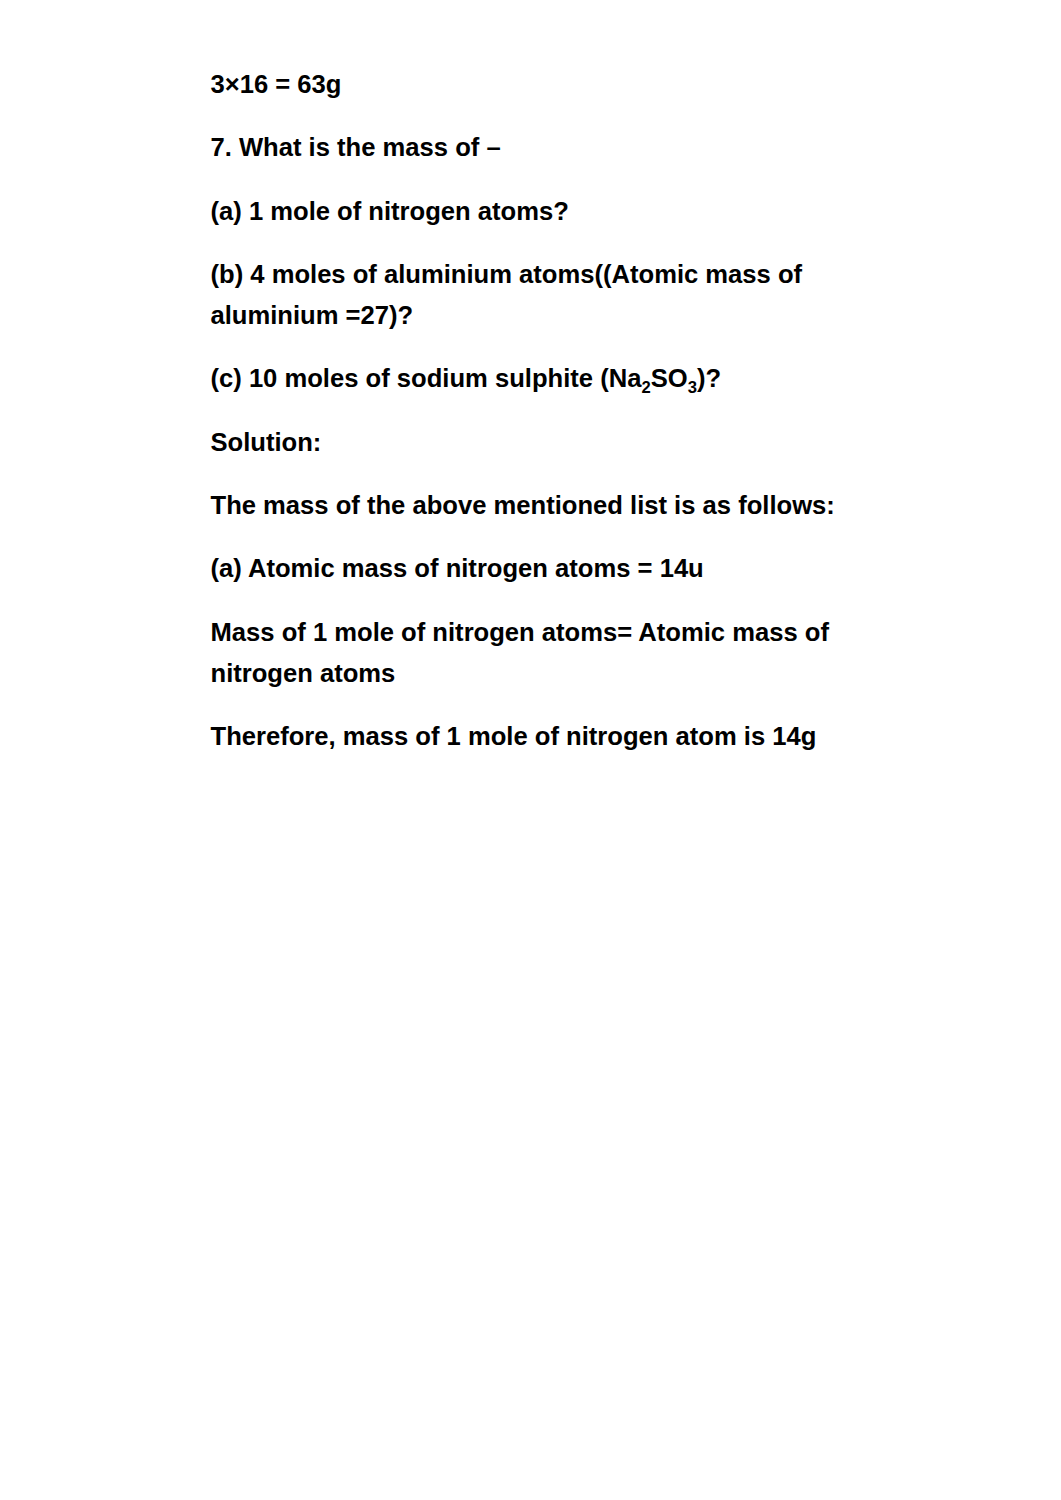3×16 = 63g
7. What is the mass of –
(a) 1 mole of nitrogen atoms?
(b) 4 moles of aluminium atoms((Atomic mass of aluminium =27)?
(c) 10 moles of sodium sulphite (Na2SO3)?
Solution:
The mass of the above mentioned list is as follows:
(a) Atomic mass of nitrogen atoms = 14u
Mass of 1 mole of nitrogen atoms= Atomic mass of nitrogen atoms
Therefore, mass of 1 mole of nitrogen atom is 14g